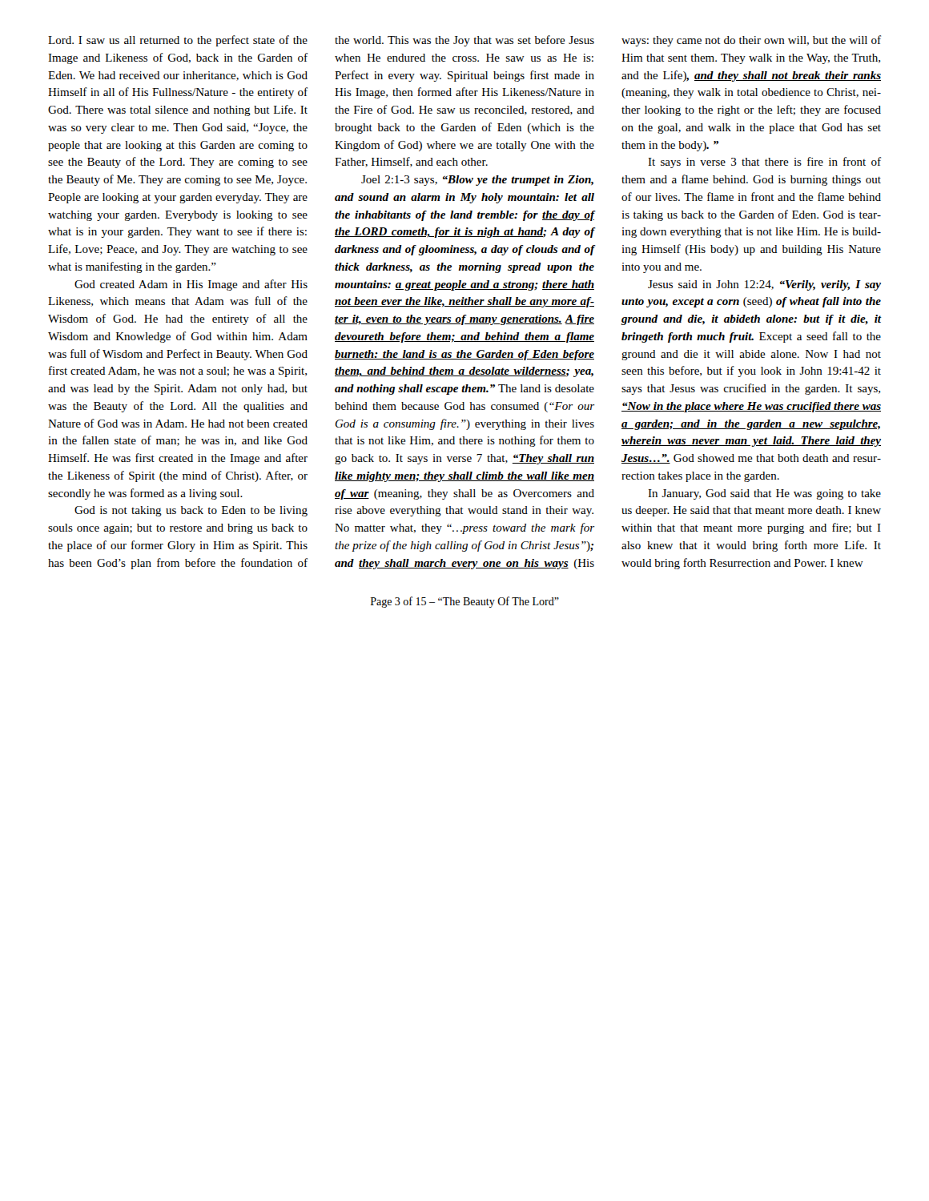Lord. I saw us all returned to the perfect state of the Image and Likeness of God, back in the Garden of Eden. We had received our inheritance, which is God Himself in all of His Fullness/Nature - the entirety of God. There was total silence and nothing but Life. It was so very clear to me. Then God said, “Joyce, the people that are looking at this Garden are coming to see the Beauty of the Lord. They are coming to see the Beauty of Me. They are coming to see Me, Joyce. People are looking at your garden everyday. They are watching your garden. Everybody is looking to see what is in your garden. They want to see if there is: Life, Love; Peace, and Joy. They are watching to see what is manifesting in the garden.”
God created Adam in His Image and after His Likeness, which means that Adam was full of the Wisdom of God. He had the entirety of all the Wisdom and Knowledge of God within him. Adam was full of Wisdom and Perfect in Beauty. When God first created Adam, he was not a soul; he was a Spirit, and was lead by the Spirit. Adam not only had, but was the Beauty of the Lord. All the qualities and Nature of God was in Adam. He had not been created in the fallen state of man; he was in, and like God Himself. He was first created in the Image and after the Likeness of Spirit (the mind of Christ). After, or secondly he was formed as a living soul.
God is not taking us back to Eden to be living souls once again; but to restore and bring us back to the place of our former Glory in Him as Spirit. This has been God’s plan from before the foundation of the world. This was the Joy that was set before Jesus when He endured the cross. He saw us as He is: Perfect in every way. Spiritual beings first made in His Image, then formed after His Likeness/Nature in the Fire of God. He saw us reconciled, restored, and brought back to the Garden of Eden (which is the Kingdom of God) where we are totally One with the Father, Himself, and each other.
Joel 2:1-3 says, “Blow ye the trumpet in Zion, and sound an alarm in My holy mountain: let all the inhabitants of the land tremble: for the day of the LORD cometh, for it is nigh at hand; A day of darkness and of gloominess, a day of clouds and of thick darkness, as the morning spread upon the mountains: a great people and a strong; there hath not been ever the like, neither shall be any more after it, even to the years of many generations. A fire devoureth before them; and behind them a flame burneth: the land is as the Garden of Eden before them, and behind them a desolate wilderness; yea, and nothing shall escape them.” The land is desolate behind them because God has consumed (“For our God is a consuming fire.”) everything in their lives that is not like Him, and there is nothing for them to go back to. It says in verse 7 that, “They shall run like mighty men; they shall climb the wall like men of war (meaning, they shall be as Overcomers and rise above everything that would stand in their way. No matter what, they “…press toward the mark for the prize of the high calling of God in Christ Jesus”); and they shall march every one on his ways (His ways: they came not do their own will, but the will of Him that sent them. They walk in the Way, the Truth, and the Life), and they shall not break their ranks (meaning, they walk in total obedience to Christ, neither looking to the right or the left; they are focused on the goal, and walk in the place that God has set them in the body). ”
It says in verse 3 that there is fire in front of them and a flame behind. God is burning things out of our lives. The flame in front and the flame behind is taking us back to the Garden of Eden. God is tearing down everything that is not like Him. He is building Himself (His body) up and building His Nature into you and me.
Jesus said in John 12:24, “Verily, verily, I say unto you, except a corn (seed) of wheat fall into the ground and die, it abideth alone: but if it die, it bringeth forth much fruit. Except a seed fall to the ground and die it will abide alone. Now I had not seen this before, but if you look in John 19:41-42 it says that Jesus was crucified in the garden. It says, “Now in the place where He was crucified there was a garden; and in the garden a new sepulchre, wherein was never man yet laid. There laid they Jesus…”. God showed me that both death and resurrection takes place in the garden.
In January, God said that He was going to take us deeper. He said that that meant more death. I knew within that that meant more purging and fire; but I also knew that it would bring forth more Life. It would bring forth Resurrection and Power. I knew
Page 3 of 15 – “The Beauty Of The Lord”